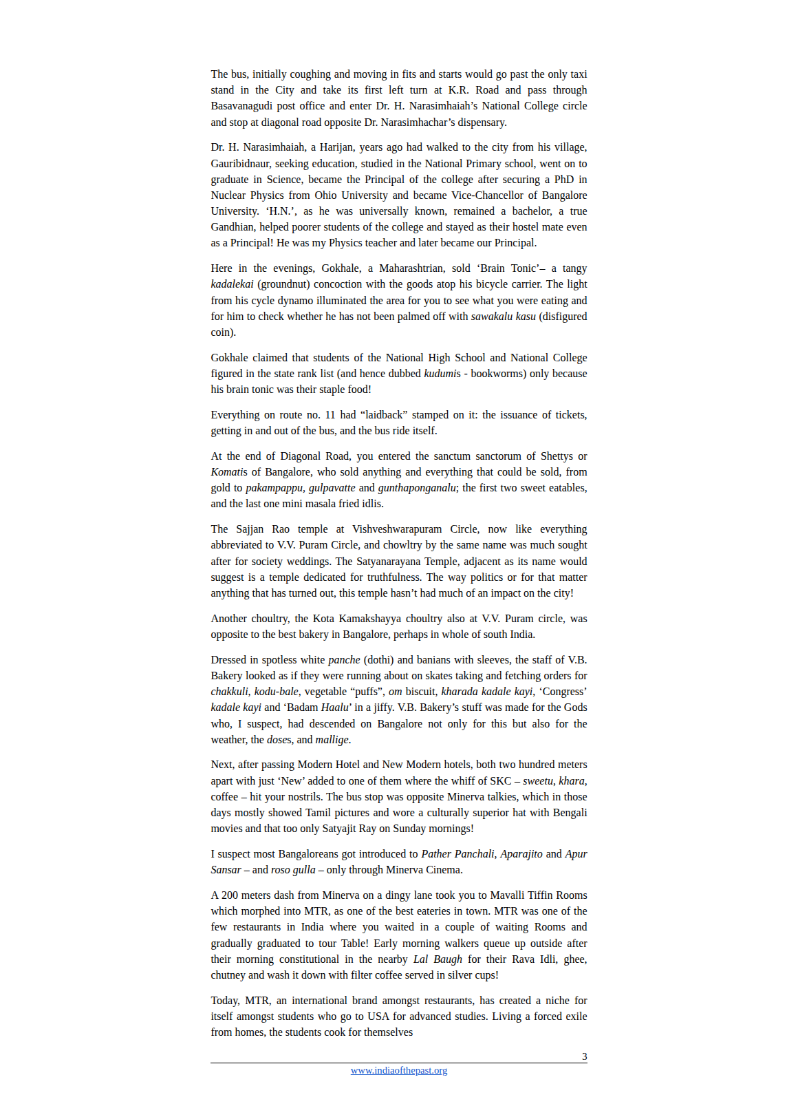The bus, initially coughing and moving in fits and starts would go past the only taxi stand in the City and take its first left turn at K.R. Road and pass through Basavanagudi post office and enter Dr. H. Narasimhaiah’s National College circle and stop at diagonal road opposite Dr. Narasimhachar’s dispensary.
Dr. H. Narasimhaiah, a Harijan, years ago had walked to the city from his village, Gauribidnaur, seeking education, studied in the National Primary school, went on to graduate in Science, became the Principal of the college after securing a PhD in Nuclear Physics from Ohio University and became Vice-Chancellor of Bangalore University. ‘H.N.’, as he was universally known, remained a bachelor, a true Gandhian, helped poorer students of the college and stayed as their hostel mate even as a Principal! He was my Physics teacher and later became our Principal.
Here in the evenings, Gokhale, a Maharashtrian, sold ‘Brain Tonic’– a tangy kadalekai (groundnut) concoction with the goods atop his bicycle carrier. The light from his cycle dynamo illuminated the area for you to see what you were eating and for him to check whether he has not been palmed off with sawakalu kasu (disfigured coin).
Gokhale claimed that students of the National High School and National College figured in the state rank list (and hence dubbed kudumis - bookworms) only because his brain tonic was their staple food!
Everything on route no. 11 had “laidback” stamped on it: the issuance of tickets, getting in and out of the bus, and the bus ride itself.
At the end of Diagonal Road, you entered the sanctum sanctorum of Shettys or Komatis of Bangalore, who sold anything and everything that could be sold, from gold to pakampappu, gulpavatte and gunthaponganalu; the first two sweet eatables, and the last one mini masala fried idlis.
The Sajjan Rao temple at Vishveshwarapuram Circle, now like everything abbreviated to V.V. Puram Circle, and chowltry by the same name was much sought after for society weddings. The Satyanarayana Temple, adjacent as its name would suggest is a temple dedicated for truthfulness. The way politics or for that matter anything that has turned out, this temple hasn’t had much of an impact on the city!
Another choultry, the Kota Kamakshayya choultry also at V.V. Puram circle, was opposite to the best bakery in Bangalore, perhaps in whole of south India.
Dressed in spotless white panche (dothi) and banians with sleeves, the staff of V.B. Bakery looked as if they were running about on skates taking and fetching orders for chakkuli, kodu-bale, vegetable “puffs”, om biscuit, kharada kadale kayi, ‘Congress’ kadale kayi and ‘Badam Haalu’ in a jiffy. V.B. Bakery’s stuff was made for the Gods who, I suspect, had descended on Bangalore not only for this but also for the weather, the doses, and mallige.
Next, after passing Modern Hotel and New Modern hotels, both two hundred meters apart with just ‘New’ added to one of them where the whiff of SKC – sweetu, khara, coffee – hit your nostrils. The bus stop was opposite Minerva talkies, which in those days mostly showed Tamil pictures and wore a culturally superior hat with Bengali movies and that too only Satyajit Ray on Sunday mornings!
I suspect most Bangaloreans got introduced to Pather Panchali, Aparajito and Apur Sansar – and roso gulla – only through Minerva Cinema.
A 200 meters dash from Minerva on a dingy lane took you to Mavalli Tiffin Rooms which morphed into MTR, as one of the best eateries in town. MTR was one of the few restaurants in India where you waited in a couple of waiting Rooms and gradually graduated to tour Table! Early morning walkers queue up outside after their morning constitutional in the nearby Lal Baugh for their Rava Idli, ghee, chutney and wash it down with filter coffee served in silver cups!
Today, MTR, an international brand amongst restaurants, has created a niche for itself amongst students who go to USA for advanced studies. Living a forced exile from homes, the students cook for themselves
3 www.indiaofthepast.org